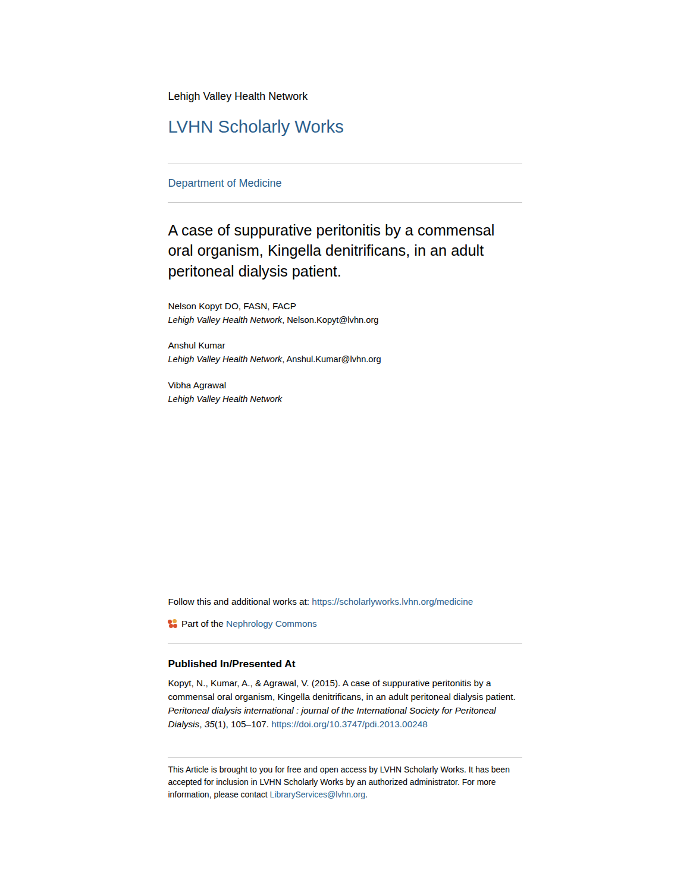Lehigh Valley Health Network
LVHN Scholarly Works
Department of Medicine
A case of suppurative peritonitis by a commensal oral organism, Kingella denitrificans, in an adult peritoneal dialysis patient.
Nelson Kopyt DO, FASN, FACP
Lehigh Valley Health Network, Nelson.Kopyt@lvhn.org
Anshul Kumar
Lehigh Valley Health Network, Anshul.Kumar@lvhn.org
Vibha Agrawal
Lehigh Valley Health Network
Follow this and additional works at: https://scholarlyworks.lvhn.org/medicine
Part of the Nephrology Commons
Published In/Presented At
Kopyt, N., Kumar, A., & Agrawal, V. (2015). A case of suppurative peritonitis by a commensal oral organism, Kingella denitrificans, in an adult peritoneal dialysis patient. Peritoneal dialysis international : journal of the International Society for Peritoneal Dialysis, 35(1), 105–107. https://doi.org/10.3747/pdi.2013.00248
This Article is brought to you for free and open access by LVHN Scholarly Works. It has been accepted for inclusion in LVHN Scholarly Works by an authorized administrator. For more information, please contact LibraryServices@lvhn.org.